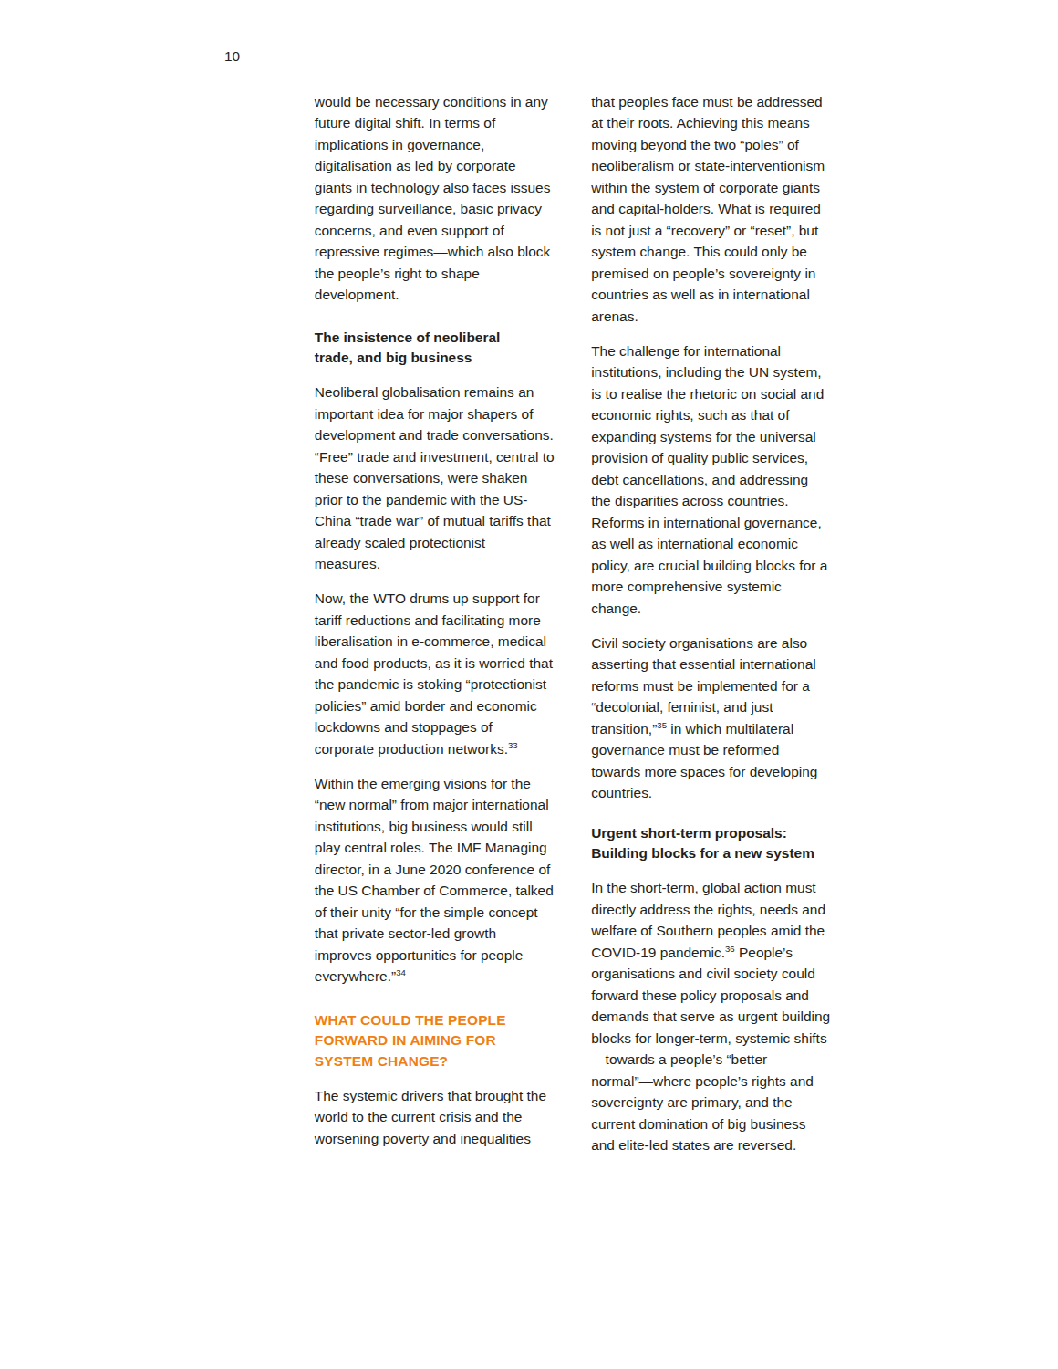10
would be necessary conditions in any future digital shift. In terms of implications in governance, digitalisation as led by corporate giants in technology also faces issues regarding surveillance, basic privacy concerns, and even support of repressive regimes—which also block the people’s right to shape development.
The insistence of neoliberal
trade, and big business
Neoliberal globalisation remains an important idea for major shapers of development and trade conversations. “Free” trade and investment, central to these conversations, were shaken prior to the pandemic with the US-China “trade war” of mutual tariffs that already scaled protectionist measures.
Now, the WTO drums up support for tariff reductions and facilitating more liberalisation in e-commerce, medical and food products, as it is worried that the pandemic is stoking “protectionist policies” amid border and economic lockdowns and stoppages of corporate production networks.33
Within the emerging visions for the “new normal” from major international institutions, big business would still play central roles. The IMF Managing director, in a June 2020 conference of the US Chamber of Commerce, talked of their unity “for the simple concept that private sector-led growth improves opportunities for people everywhere.”34
What could the people forward in aiming for system change?
The systemic drivers that brought the world to the current crisis and the worsening poverty and inequalities
that peoples face must be addressed at their roots. Achieving this means moving beyond the two “poles” of neoliberalism or state-interventionism within the system of corporate giants and capital-holders. What is required is not just a “recovery” or “reset”, but system change. This could only be premised on people’s sovereignty in countries as well as in international arenas.
The challenge for international institutions, including the UN system, is to realise the rhetoric on social and economic rights, such as that of expanding systems for the universal provision of quality public services, debt cancellations, and addressing the disparities across countries. Reforms in international governance, as well as international economic policy, are crucial building blocks for a more comprehensive systemic change.
Civil society organisations are also asserting that essential international reforms must be implemented for a “decolonial, feminist, and just transition,”35 in which multilateral governance must be reformed towards more spaces for developing countries.
Urgent short-term proposals:
Building blocks for a new system
In the short-term, global action must directly address the rights, needs and welfare of Southern peoples amid the COVID-19 pandemic.36 People’s organisations and civil society could forward these policy proposals and demands that serve as urgent building blocks for longer-term, systemic shifts—towards a people’s “better normal”—where people’s rights and sovereignty are primary, and the current domination of big business and elite-led states are reversed.